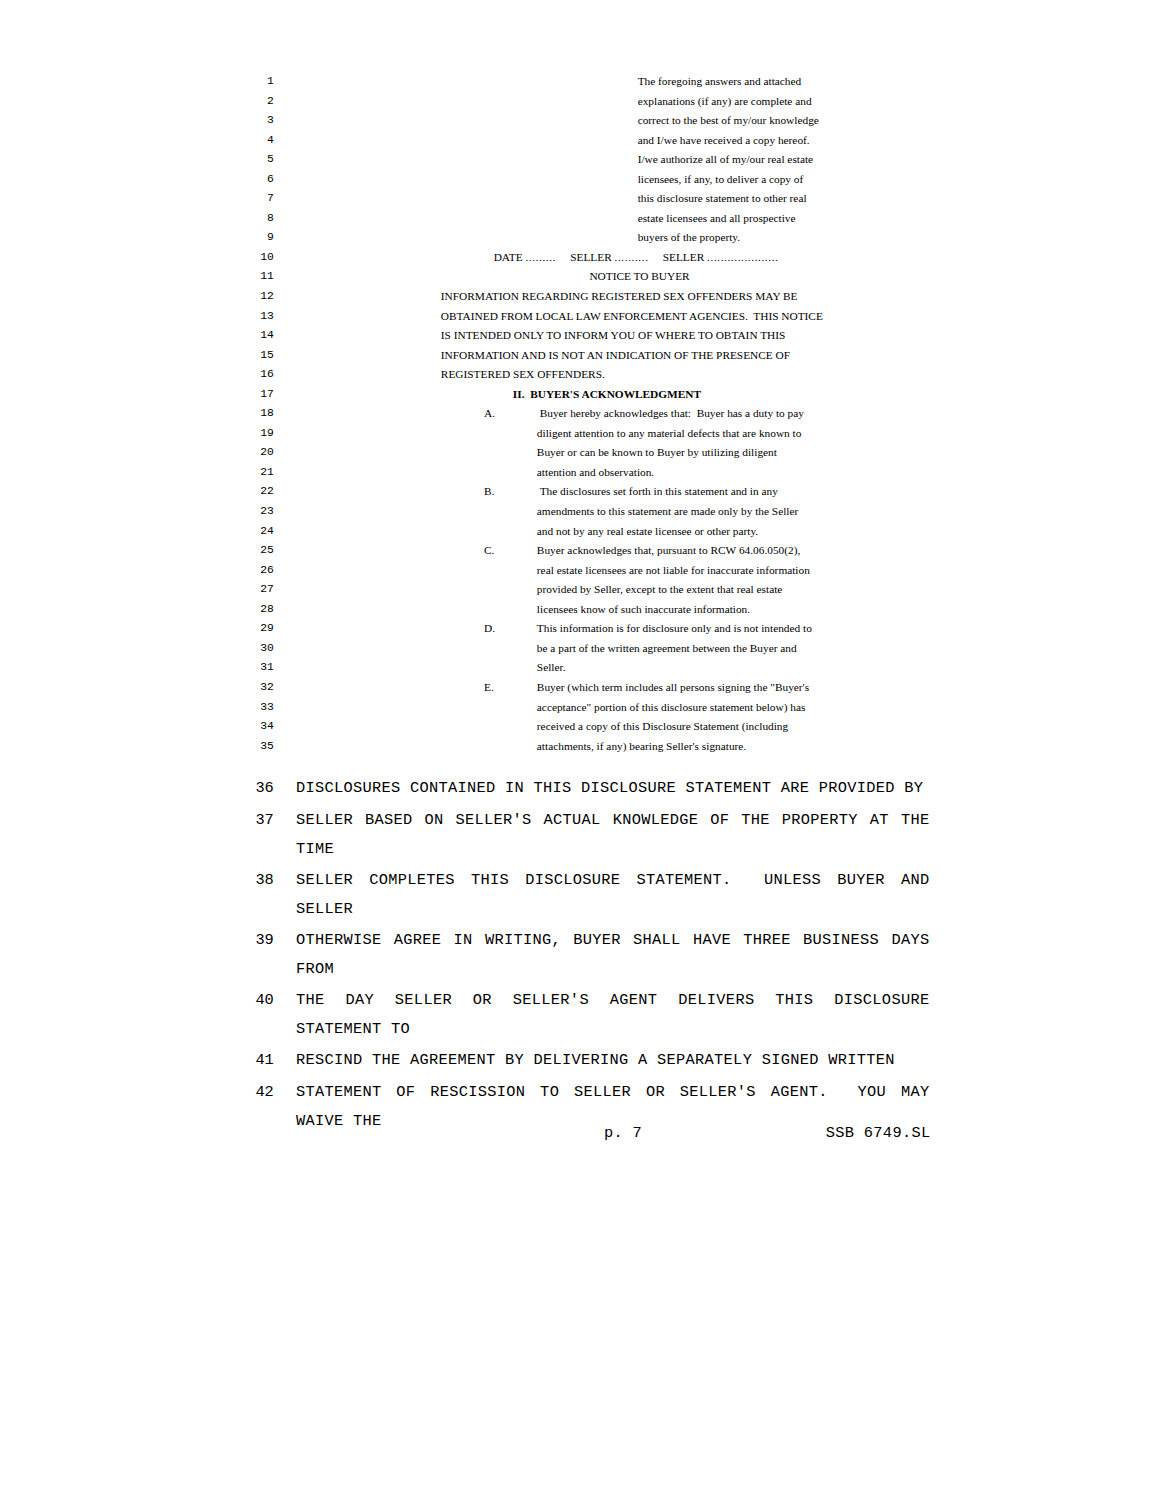| 1 | The foregoing answers and attached |
| 2 | explanations (if any) are complete and |
| 3 | correct to the best of my/our knowledge |
| 4 | and I/we have received a copy hereof. |
| 5 | I/we authorize all of my/our real estate |
| 6 | licensees, if any, to deliver a copy of |
| 7 | this disclosure statement to other real |
| 8 | estate licensees and all prospective |
| 9 | buyers of the property. |
| 10 | DATE ......... SELLER .......... SELLER ..................... |
| 11 | NOTICE TO BUYER |
| 12 | INFORMATION REGARDING REGISTERED SEX OFFENDERS MAY BE |
| 13 | OBTAINED FROM LOCAL LAW ENFORCEMENT AGENCIES. THIS NOTICE |
| 14 | IS INTENDED ONLY TO INFORM YOU OF WHERE TO OBTAIN THIS |
| 15 | INFORMATION AND IS NOT AN INDICATION OF THE PRESENCE OF |
| 16 | REGISTERED SEX OFFENDERS. |
| 17 | II. BUYER'S ACKNOWLEDGMENT |
| 18 | A. Buyer hereby acknowledges that: Buyer has a duty to pay |
| 19 | diligent attention to any material defects that are known to |
| 20 | Buyer or can be known to Buyer by utilizing diligent |
| 21 | attention and observation. |
| 22 | B. The disclosures set forth in this statement and in any |
| 23 | amendments to this statement are made only by the Seller |
| 24 | and not by any real estate licensee or other party. |
| 25 | C. Buyer acknowledges that, pursuant to RCW 64.06.050(2), |
| 26 | real estate licensees are not liable for inaccurate information |
| 27 | provided by Seller, except to the extent that real estate |
| 28 | licensees know of such inaccurate information. |
| 29 | D. This information is for disclosure only and is not intended to |
| 30 | be a part of the written agreement between the Buyer and |
| 31 | Seller. |
| 32 | E. Buyer (which term includes all persons signing the "Buyer's |
| 33 | acceptance" portion of this disclosure statement below) has |
| 34 | received a copy of this Disclosure Statement (including |
| 35 | attachments, if any) bearing Seller's signature. |
| 36 | DISCLOSURES CONTAINED IN THIS DISCLOSURE STATEMENT ARE PROVIDED BY |
| 37 | SELLER BASED ON SELLER'S ACTUAL KNOWLEDGE OF THE PROPERTY AT THE TIME |
| 38 | SELLER COMPLETES THIS DISCLOSURE STATEMENT. UNLESS BUYER AND SELLER |
| 39 | OTHERWISE AGREE IN WRITING, BUYER SHALL HAVE THREE BUSINESS DAYS FROM |
| 40 | THE DAY SELLER OR SELLER'S AGENT DELIVERS THIS DISCLOSURE STATEMENT TO |
| 41 | RESCIND THE AGREEMENT BY DELIVERING A SEPARATELY SIGNED WRITTEN |
| 42 | STATEMENT OF RESCISSION TO SELLER OR SELLER'S AGENT. YOU MAY WAIVE THE |
p. 7 SSB 6749.SL